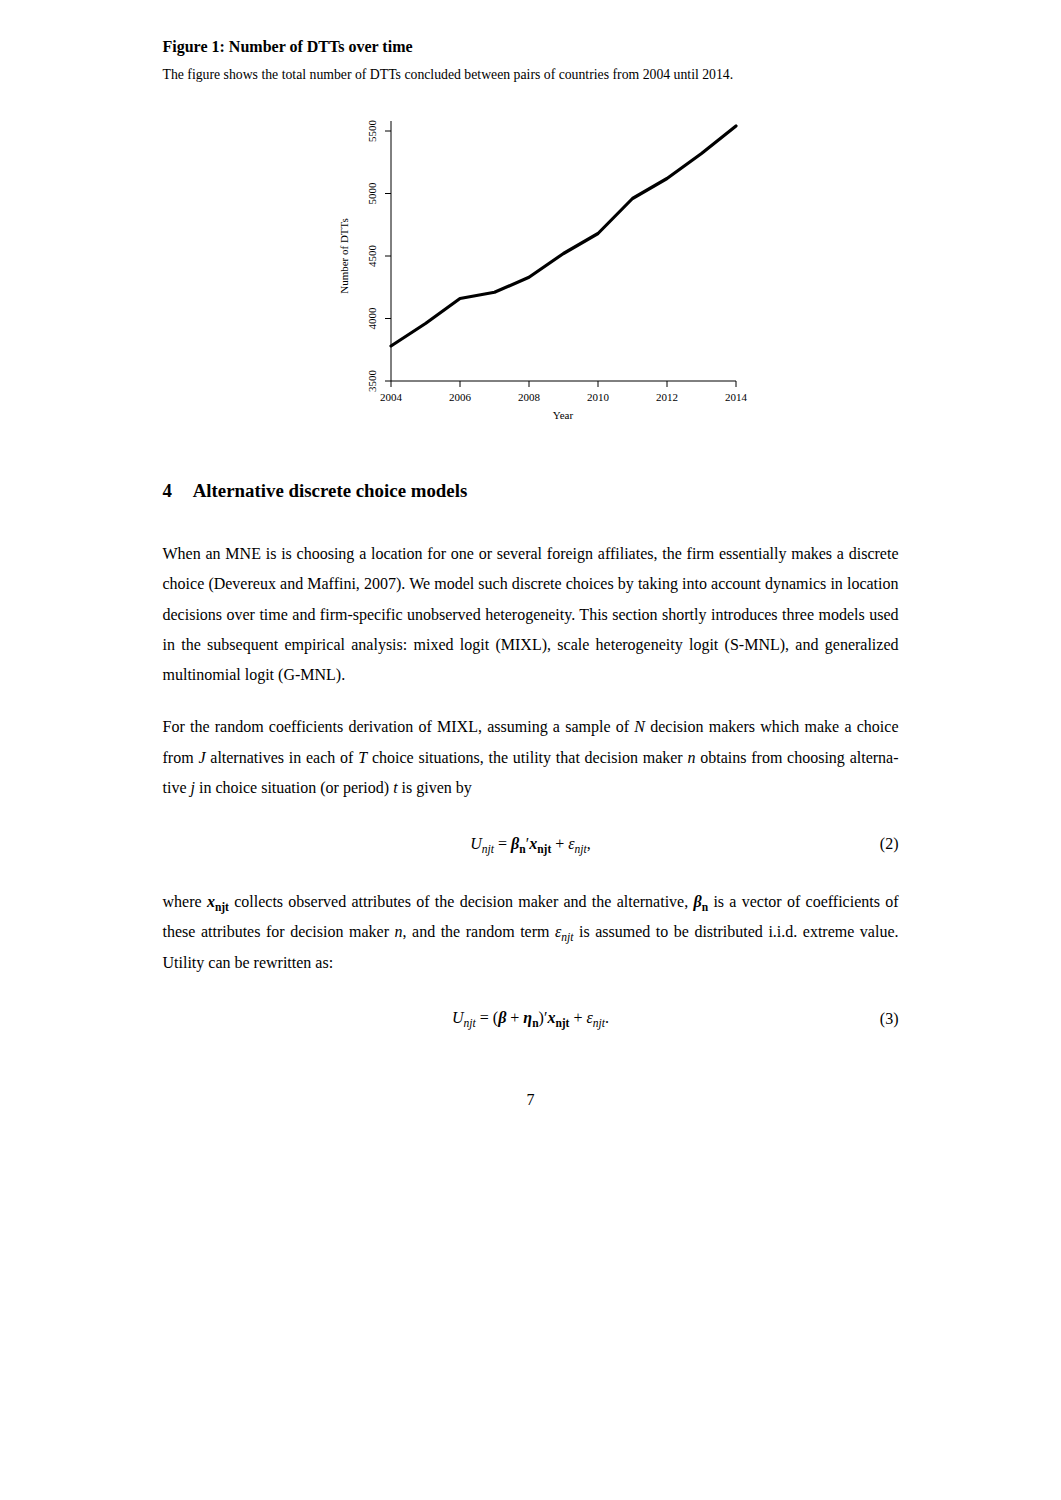Figure 1: Number of DTTs over time
The figure shows the total number of DTTs concluded between pairs of countries from 2004 until 2014.
3500 4000 4500 5000 5500 Number of DTTs 2004 2006 2008 2010 2012 2014 Year
4 Alternative discrete choice models
When an MNE is is choosing a location for one or several foreign affiliates, the firm essentially makes a discrete choice (Devereux and Maffini, 2007). We model such discrete choices by taking into account dynamics in location decisions over time and firm-specific unobserved heterogeneity. This section shortly introduces three models used in the subsequent empirical analysis: mixed logit (MIXL), scale heterogeneity logit (S-MNL), and generalized multinomial logit (G-MNL).
For the random coefficients derivation of MIXL, assuming a sample of N decision makers which make a choice from J alternatives in each of T choice situations, the utility that decision maker n obtains from choosing alternative j in choice situation (or period) t is given by
Unjt = βn′xnjt + εnjt,
(2)
where xnjt collects observed attributes of the decision maker and the alternative, βn is a vector of coefficients of these attributes for decision maker n, and the random term εnjt is assumed to be distributed i.i.d. extreme value. Utility can be rewritten as:
Unjt = (β + ηn)′xnjt + εnjt.
(3)
7